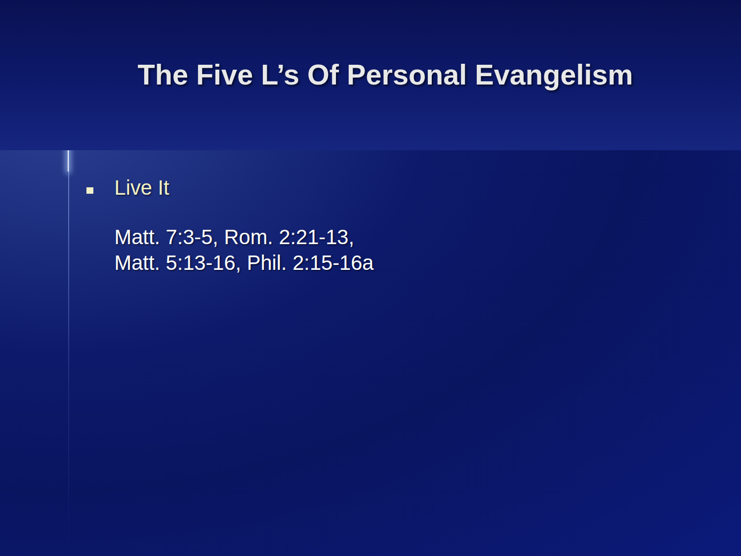The Five L’s Of Personal Evangelism
Live It
Matt. 7:3-5, Rom. 2:21-13,
Matt. 5:13-16, Phil. 2:15-16a